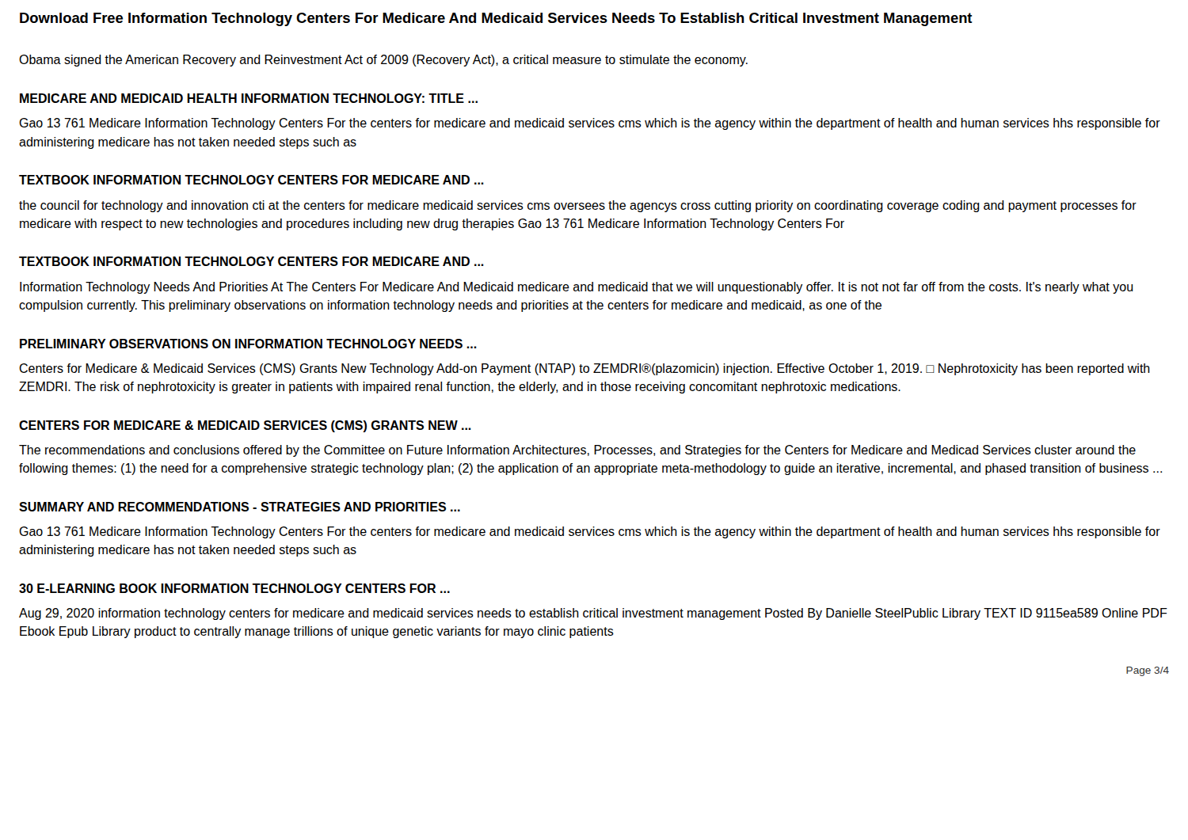Download Free Information Technology Centers For Medicare And Medicaid Services Needs To Establish Critical Investment Management
Obama signed the American Recovery and Reinvestment Act of 2009 (Recovery Act), a critical measure to stimulate the economy.
MEDICARE AND MEDICAID HEALTH INFORMATION TECHNOLOGY: TITLE ...
Gao 13 761 Medicare Information Technology Centers For the centers for medicare and medicaid services cms which is the agency within the department of health and human services hhs responsible for administering medicare has not taken needed steps such as
TextBook Information Technology Centers For Medicare And ...
the council for technology and innovation cti at the centers for medicare medicaid services cms oversees the agencys cross cutting priority on coordinating coverage coding and payment processes for medicare with respect to new technologies and procedures including new drug therapies Gao 13 761 Medicare Information Technology Centers For
TextBook Information Technology Centers For Medicare And ...
Information Technology Needs And Priorities At The Centers For Medicare And Medicaid medicare and medicaid that we will unquestionably offer. It is not not far off from the costs. It's nearly what you compulsion currently. This preliminary observations on information technology needs and priorities at the centers for medicare and medicaid, as one of the
Preliminary Observations On Information Technology Needs ...
Centers for Medicare & Medicaid Services (CMS) Grants New Technology Add-on Payment (NTAP) to ZEMDRI®(plazomicin) injection. Effective October 1, 2019. □ Nephrotoxicity has been reported with ZEMDRI. The risk of nephrotoxicity is greater in patients with impaired renal function, the elderly, and in those receiving concomitant nephrotoxic medications.
Centers for Medicare & Medicaid Services (CMS) Grants New ...
The recommendations and conclusions offered by the Committee on Future Information Architectures, Processes, and Strategies for the Centers for Medicare and Medicad Services cluster around the following themes: (1) the need for a comprehensive strategic technology plan; (2) the application of an appropriate meta-methodology to guide an iterative, incremental, and phased transition of business ...
Summary and Recommendations - Strategies and Priorities ...
Gao 13 761 Medicare Information Technology Centers For the centers for medicare and medicaid services cms which is the agency within the department of health and human services hhs responsible for administering medicare has not taken needed steps such as
30 E-Learning Book Information Technology Centers For ...
Aug 29, 2020 information technology centers for medicare and medicaid services needs to establish critical investment management Posted By Danielle SteelPublic Library TEXT ID 9115ea589 Online PDF Ebook Epub Library product to centrally manage trillions of unique genetic variants for mayo clinic patients
Page 3/4